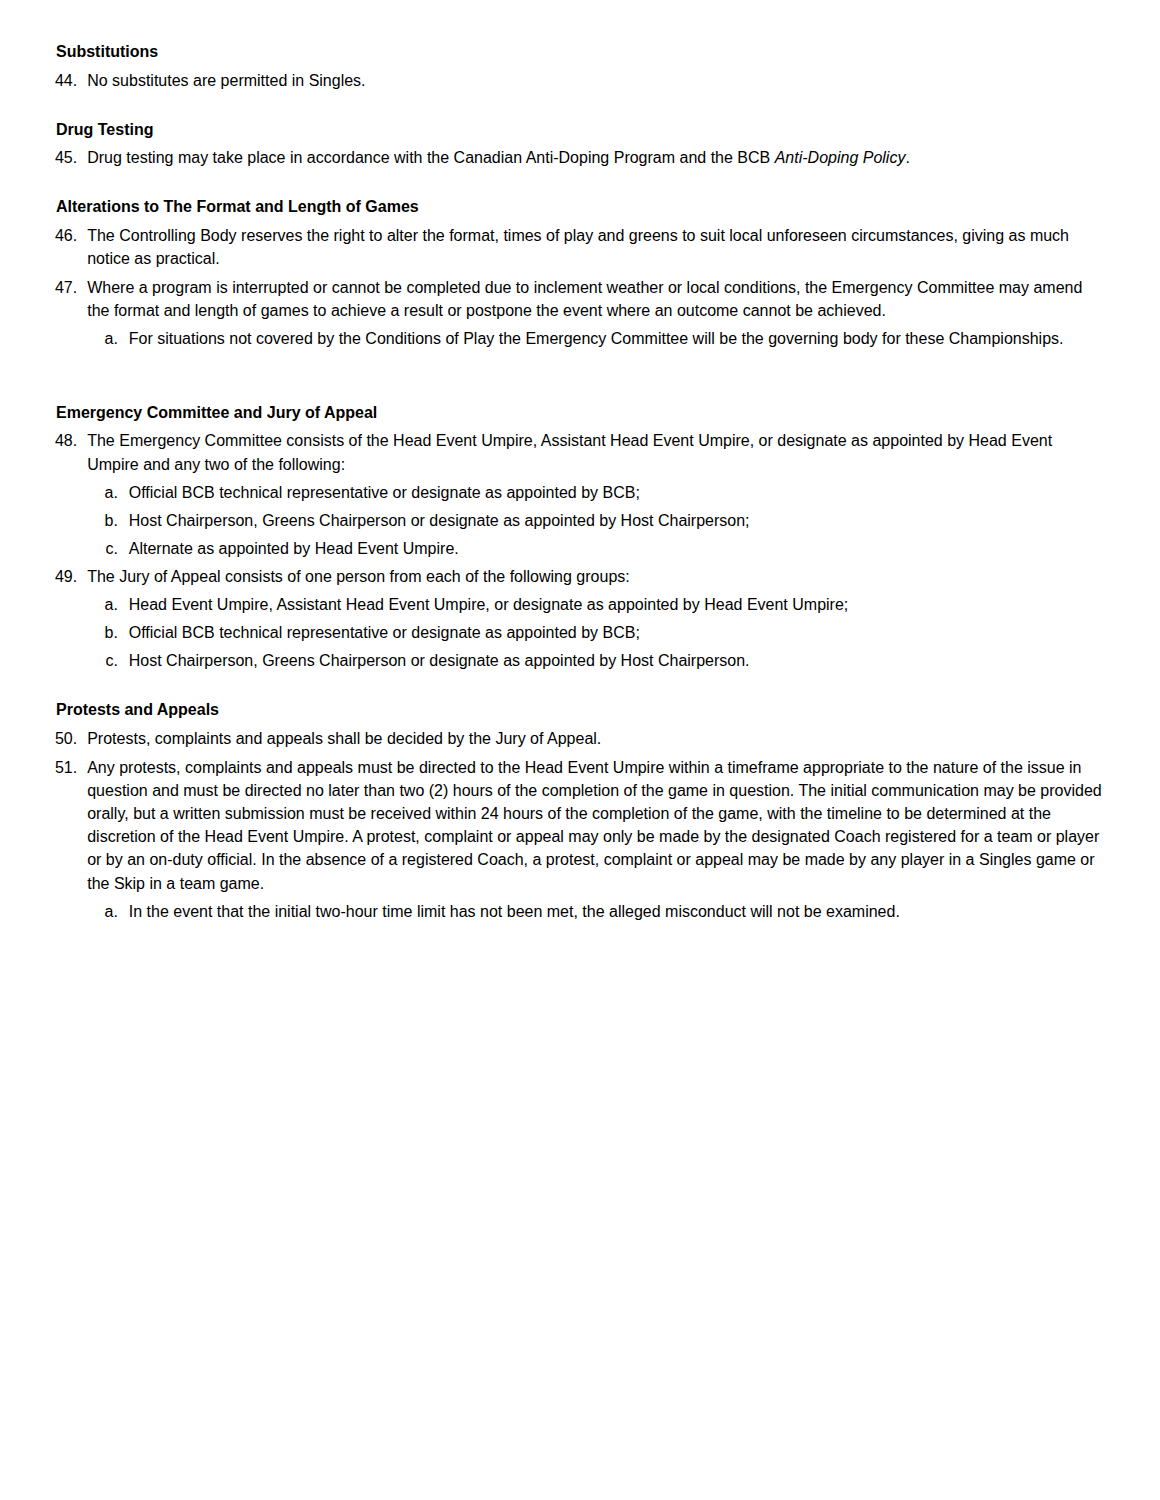Substitutions
No substitutes are permitted in Singles.
Drug Testing
Drug testing may take place in accordance with the Canadian Anti-Doping Program and the BCB Anti-Doping Policy.
Alterations to The Format and Length of Games
The Controlling Body reserves the right to alter the format, times of play and greens to suit local unforeseen circumstances, giving as much notice as practical.
Where a program is interrupted or cannot be completed due to inclement weather or local conditions, the Emergency Committee may amend the format and length of games to achieve a result or postpone the event where an outcome cannot be achieved.
For situations not covered by the Conditions of Play the Emergency Committee will be the governing body for these Championships.
Emergency Committee and Jury of Appeal
The Emergency Committee consists of the Head Event Umpire, Assistant Head Event Umpire, or designate as appointed by Head Event Umpire and any two of the following:
Official BCB technical representative or designate as appointed by BCB;
Host Chairperson, Greens Chairperson or designate as appointed by Host Chairperson;
Alternate as appointed by Head Event Umpire.
The Jury of Appeal consists of one person from each of the following groups:
Head Event Umpire, Assistant Head Event Umpire, or designate as appointed by Head Event Umpire;
Official BCB technical representative or designate as appointed by BCB;
Host Chairperson, Greens Chairperson or designate as appointed by Host Chairperson.
Protests and Appeals
Protests, complaints and appeals shall be decided by the Jury of Appeal.
Any protests, complaints and appeals must be directed to the Head Event Umpire within a timeframe appropriate to the nature of the issue in question and must be directed no later than two (2) hours of the completion of the game in question. The initial communication may be provided orally, but a written submission must be received within 24 hours of the completion of the game, with the timeline to be determined at the discretion of the Head Event Umpire. A protest, complaint or appeal may only be made by the designated Coach registered for a team or player or by an on-duty official. In the absence of a registered Coach, a protest, complaint or appeal may be made by any player in a Singles game or the Skip in a team game.
In the event that the initial two-hour time limit has not been met, the alleged misconduct will not be examined.